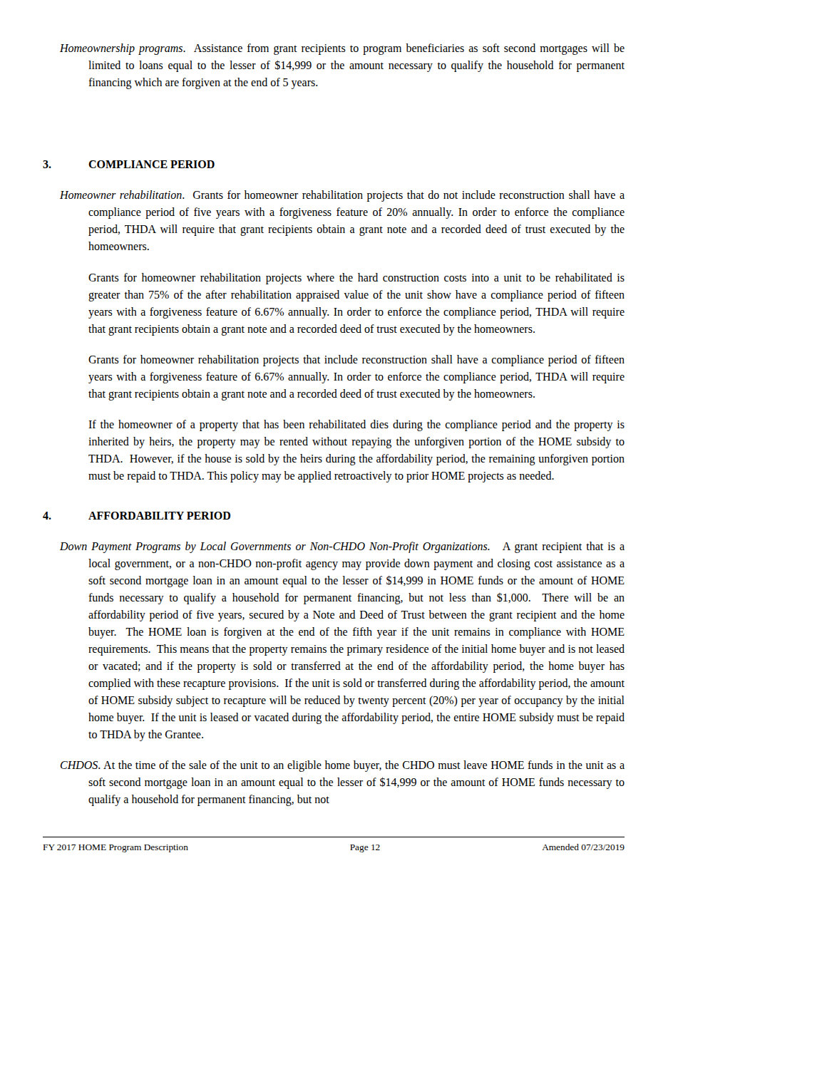Homeownership programs. Assistance from grant recipients to program beneficiaries as soft second mortgages will be limited to loans equal to the lesser of $14,999 or the amount necessary to qualify the household for permanent financing which are forgiven at the end of 5 years.
3. Compliance Period
Homeowner rehabilitation. Grants for homeowner rehabilitation projects that do not include reconstruction shall have a compliance period of five years with a forgiveness feature of 20% annually. In order to enforce the compliance period, THDA will require that grant recipients obtain a grant note and a recorded deed of trust executed by the homeowners.
Grants for homeowner rehabilitation projects where the hard construction costs into a unit to be rehabilitated is greater than 75% of the after rehabilitation appraised value of the unit show have a compliance period of fifteen years with a forgiveness feature of 6.67% annually. In order to enforce the compliance period, THDA will require that grant recipients obtain a grant note and a recorded deed of trust executed by the homeowners.
Grants for homeowner rehabilitation projects that include reconstruction shall have a compliance period of fifteen years with a forgiveness feature of 6.67% annually. In order to enforce the compliance period, THDA will require that grant recipients obtain a grant note and a recorded deed of trust executed by the homeowners.
If the homeowner of a property that has been rehabilitated dies during the compliance period and the property is inherited by heirs, the property may be rented without repaying the unforgiven portion of the HOME subsidy to THDA. However, if the house is sold by the heirs during the affordability period, the remaining unforgiven portion must be repaid to THDA. This policy may be applied retroactively to prior HOME projects as needed.
4. Affordability Period
Down Payment Programs by Local Governments or Non-CHDO Non-Profit Organizations. A grant recipient that is a local government, or a non-CHDO non-profit agency may provide down payment and closing cost assistance as a soft second mortgage loan in an amount equal to the lesser of $14,999 in HOME funds or the amount of HOME funds necessary to qualify a household for permanent financing, but not less than $1,000. There will be an affordability period of five years, secured by a Note and Deed of Trust between the grant recipient and the home buyer. The HOME loan is forgiven at the end of the fifth year if the unit remains in compliance with HOME requirements. This means that the property remains the primary residence of the initial home buyer and is not leased or vacated; and if the property is sold or transferred at the end of the affordability period, the home buyer has complied with these recapture provisions. If the unit is sold or transferred during the affordability period, the amount of HOME subsidy subject to recapture will be reduced by twenty percent (20%) per year of occupancy by the initial home buyer. If the unit is leased or vacated during the affordability period, the entire HOME subsidy must be repaid to THDA by the Grantee.
CHDOS. At the time of the sale of the unit to an eligible home buyer, the CHDO must leave HOME funds in the unit as a soft second mortgage loan in an amount equal to the lesser of $14,999 or the amount of HOME funds necessary to qualify a household for permanent financing, but not
FY 2017 HOME Program Description Page 12 Amended 07/23/2019